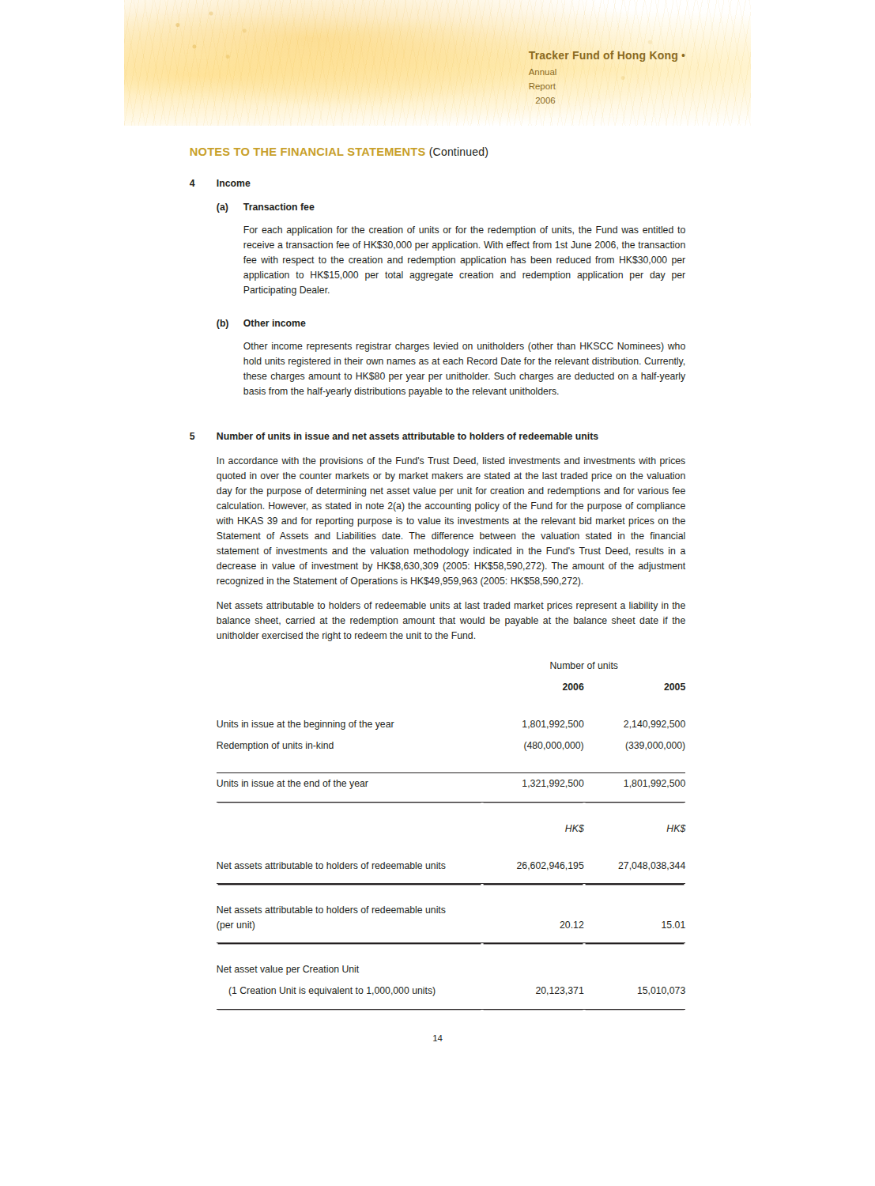Tracker Fund of Hong Kong •
Annual Report 2006
NOTES TO THE FINANCIAL STATEMENTS (Continued)
4
Income
(a)
Transaction fee
For each application for the creation of units or for the redemption of units, the Fund was entitled to receive a transaction fee of HK$30,000 per application. With effect from 1st June 2006, the transaction fee with respect to the creation and redemption application has been reduced from HK$30,000 per application to HK$15,000 per total aggregate creation and redemption application per day per Participating Dealer.
(b)
Other income
Other income represents registrar charges levied on unitholders (other than HKSCC Nominees) who hold units registered in their own names as at each Record Date for the relevant distribution. Currently, these charges amount to HK$80 per year per unitholder. Such charges are deducted on a half-yearly basis from the half-yearly distributions payable to the relevant unitholders.
5
Number of units in issue and net assets attributable to holders of redeemable units
In accordance with the provisions of the Fund's Trust Deed, listed investments and investments with prices quoted in over the counter markets or by market makers are stated at the last traded price on the valuation day for the purpose of determining net asset value per unit for creation and redemptions and for various fee calculation. However, as stated in note 2(a) the accounting policy of the Fund for the purpose of compliance with HKAS 39 and for reporting purpose is to value its investments at the relevant bid market prices on the Statement of Assets and Liabilities date. The difference between the valuation stated in the financial statement of investments and the valuation methodology indicated in the Fund's Trust Deed, results in a decrease in value of investment by HK$8,630,309 (2005: HK$58,590,272). The amount of the adjustment recognized in the Statement of Operations is HK$49,959,963 (2005: HK$58,590,272).
Net assets attributable to holders of redeemable units at last traded market prices represent a liability in the balance sheet, carried at the redemption amount that would be payable at the balance sheet date if the unitholder exercised the right to redeem the unit to the Fund.
| | Number of units |
| | 2006 | 2005 |
| Units in issue at the beginning of the year | 1,801,992,500 | 2,140,992,500 |
| Redemption of units in-kind | (480,000,000) | (339,000,000) |
| Units in issue at the end of the year | 1,321,992,500 | 1,801,992,500 |
| | HK$ | HK$ |
| Net assets attributable to holders of redeemable units | 26,602,946,195 | 27,048,038,344 |
| Net assets attributable to holders of redeemable units (per unit) | 20.12 | 15.01 |
| Net asset value per Creation Unit | | |
| (1 Creation Unit is equivalent to 1,000,000 units) | 20,123,371 | 15,010,073 |
14